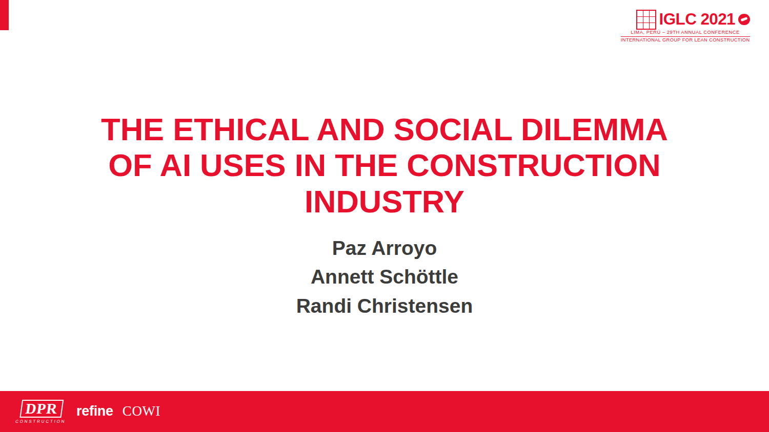IGLC 2021
LIMA, PERÚ – 29TH ANNUAL CONFERENCE
INTERNATIONAL GROUP FOR LEAN CONSTRUCTION
THE ETHICAL AND SOCIAL DILEMMA OF AI USES IN THE CONSTRUCTION INDUSTRY
Paz Arroyo
Annett Schöttle
Randi Christensen
DPR
CONSTRUCTION
refine
COWI